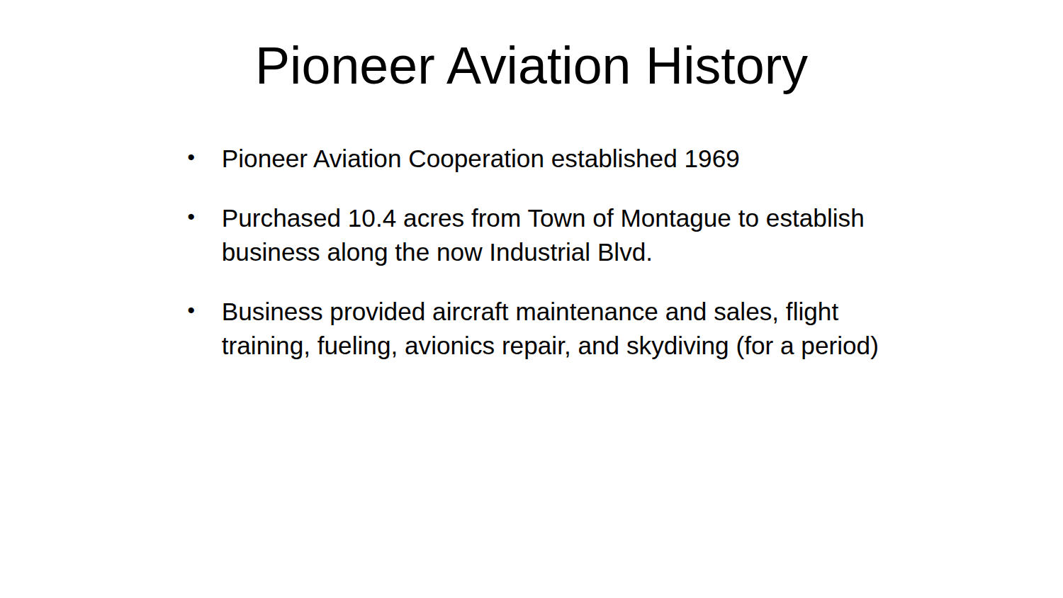Pioneer Aviation History
Pioneer Aviation Cooperation established 1969
Purchased 10.4 acres from Town of Montague to establish business along the now Industrial Blvd.
Business provided aircraft maintenance and sales, flight training, fueling, avionics repair, and skydiving (for a period)